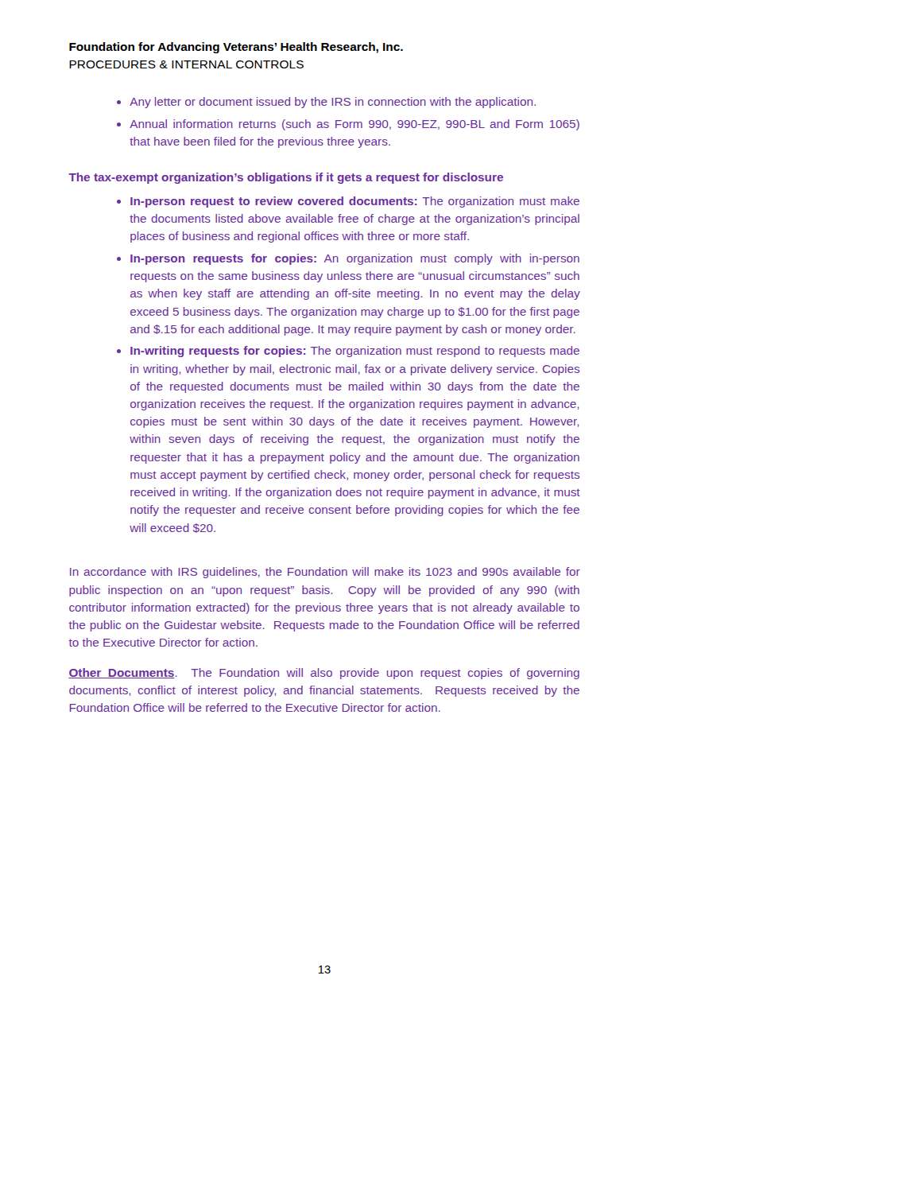Foundation for Advancing Veterans’ Health Research, Inc.
PROCEDURES & INTERNAL CONTROLS
Any letter or document issued by the IRS in connection with the application.
Annual information returns (such as Form 990, 990-EZ, 990-BL and Form 1065) that have been filed for the previous three years.
The tax-exempt organization’s obligations if it gets a request for disclosure
In-person request to review covered documents: The organization must make the documents listed above available free of charge at the organization’s principal places of business and regional offices with three or more staff.
In-person requests for copies: An organization must comply with in-person requests on the same business day unless there are “unusual circumstances” such as when key staff are attending an off-site meeting. In no event may the delay exceed 5 business days. The organization may charge up to $1.00 for the first page and $.15 for each additional page. It may require payment by cash or money order.
In-writing requests for copies: The organization must respond to requests made in writing, whether by mail, electronic mail, fax or a private delivery service. Copies of the requested documents must be mailed within 30 days from the date the organization receives the request. If the organization requires payment in advance, copies must be sent within 30 days of the date it receives payment. However, within seven days of receiving the request, the organization must notify the requester that it has a prepayment policy and the amount due. The organization must accept payment by certified check, money order, personal check for requests received in writing. If the organization does not require payment in advance, it must notify the requester and receive consent before providing copies for which the fee will exceed $20.
In accordance with IRS guidelines, the Foundation will make its 1023 and 990s available for public inspection on an “upon request” basis. Copy will be provided of any 990 (with contributor information extracted) for the previous three years that is not already available to the public on the Guidestar website. Requests made to the Foundation Office will be referred to the Executive Director for action.
Other Documents. The Foundation will also provide upon request copies of governing documents, conflict of interest policy, and financial statements. Requests received by the Foundation Office will be referred to the Executive Director for action.
13